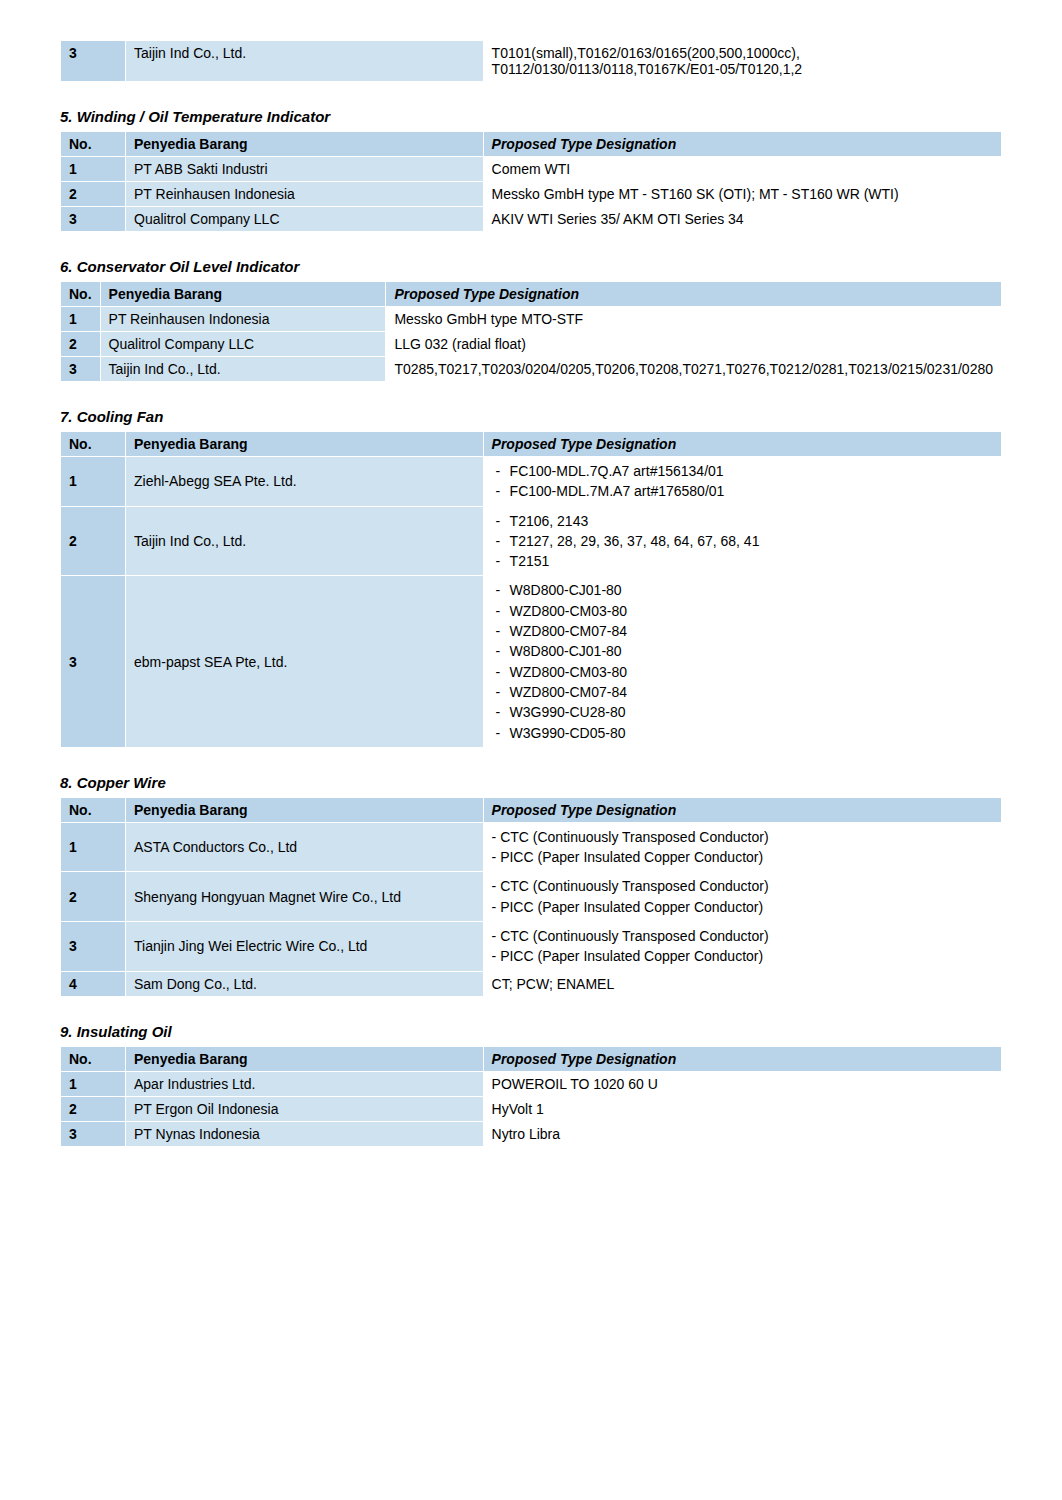| 3 | Taijin Ind Co., Ltd. | T0101(small),T0162/0163/0165(200,500,1000cc), T0112/0130/0113/0118,T0167K/E01-05/T0120,1,2 |
5. Winding / Oil Temperature Indicator
| No. | Penyedia Barang | Proposed Type Designation |
| --- | --- | --- |
| 1 | PT ABB Sakti Industri | Comem WTI |
| 2 | PT Reinhausen Indonesia | Messko GmbH type MT - ST160 SK (OTI); MT - ST160 WR (WTI) |
| 3 | Qualitrol Company LLC | AKIV WTI Series 35/ AKM OTI Series 34 |
6. Conservator Oil Level Indicator
| No. | Penyedia Barang | Proposed Type Designation |
| --- | --- | --- |
| 1 | PT Reinhausen Indonesia | Messko GmbH type MTO-STF |
| 2 | Qualitrol Company LLC | LLG 032 (radial float) |
| 3 | Taijin Ind Co., Ltd. | T0285,T0217,T0203/0204/0205,T0206,T0208,T0271,T0276,T0212/0281,T0213/0215/0231/0280 |
7. Cooling Fan
| No. | Penyedia Barang | Proposed Type Designation |
| --- | --- | --- |
| 1 | Ziehl-Abegg SEA Pte. Ltd. | FC100-MDL.7Q.A7 art#156134/01 FC100-MDL.7M.A7 art#176580/01 |
| 2 | Taijin Ind Co., Ltd. | T2106, 2143 T2127, 28, 29, 36, 37, 48, 64, 67, 68, 41 T2151 |
| 3 | ebm-papst SEA Pte, Ltd. | W8D800-CJ01-80 WZD800-CM03-80 WZD800-CM07-84 W8D800-CJ01-80 WZD800-CM03-80 WZD800-CM07-84 W3G990-CU28-80 W3G990-CD05-80 |
8. Copper Wire
| No. | Penyedia Barang | Proposed Type Designation |
| --- | --- | --- |
| 1 | ASTA Conductors Co., Ltd | - CTC (Continuously Transposed Conductor) - PICC (Paper Insulated Copper Conductor) |
| 2 | Shenyang Hongyuan Magnet Wire Co., Ltd | - CTC (Continuously Transposed Conductor) - PICC (Paper Insulated Copper Conductor) |
| 3 | Tianjin Jing Wei Electric Wire Co., Ltd | - CTC (Continuously Transposed Conductor) - PICC (Paper Insulated Copper Conductor) |
| 4 | Sam Dong Co., Ltd. | CT; PCW; ENAMEL |
9. Insulating Oil
| No. | Penyedia Barang | Proposed Type Designation |
| --- | --- | --- |
| 1 | Apar Industries Ltd. | POWEROIL TO 1020 60 U |
| 2 | PT Ergon Oil Indonesia | HyVolt 1 |
| 3 | PT Nynas Indonesia | Nytro Libra |